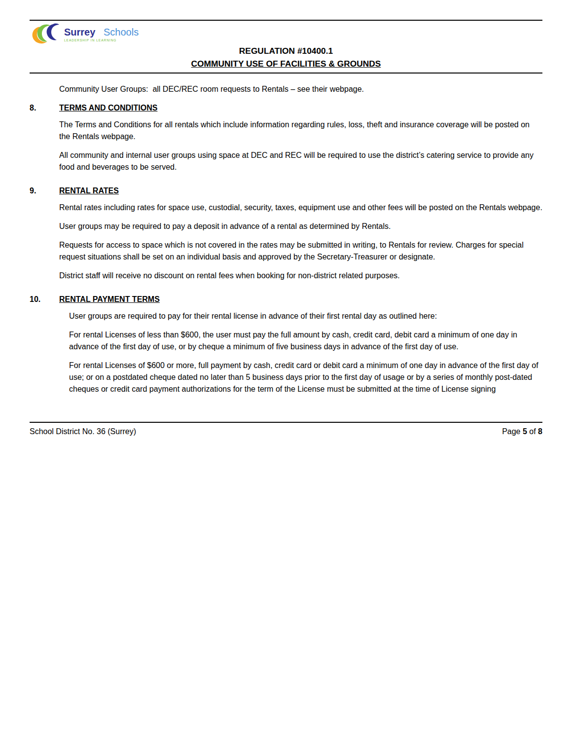Surrey Schools LEADERSHIP IN LEARNING
REGULATION #10400.1 COMMUNITY USE OF FACILITIES & GROUNDS
Community User Groups: all DEC/REC room requests to Rentals – see their webpage.
8.
TERMS AND CONDITIONS
The Terms and Conditions for all rentals which include information regarding rules, loss, theft and insurance coverage will be posted on the Rentals webpage.
All community and internal user groups using space at DEC and REC will be required to use the district’s catering service to provide any food and beverages to be served.
9.
RENTAL RATES
Rental rates including rates for space use, custodial, security, taxes, equipment use and other fees will be posted on the Rentals webpage.
User groups may be required to pay a deposit in advance of a rental as determined by Rentals.
Requests for access to space which is not covered in the rates may be submitted in writing, to Rentals for review. Charges for special request situations shall be set on an individual basis and approved by the Secretary-Treasurer or designate.
District staff will receive no discount on rental fees when booking for non-district related purposes.
10.
RENTAL PAYMENT TERMS
User groups are required to pay for their rental license in advance of their first rental day as outlined here:
For rental Licenses of less than $600, the user must pay the full amount by cash, credit card, debit card a minimum of one day in advance of the first day of use, or by cheque a minimum of five business days in advance of the first day of use.
For rental Licenses of $600 or more, full payment by cash, credit card or debit card a minimum of one day in advance of the first day of use; or on a postdated cheque dated no later than 5 business days prior to the first day of usage or by a series of monthly post-dated cheques or credit card payment authorizations for the term of the License must be submitted at the time of License signing
School District No. 36 (Surrey) Page 5 of 8